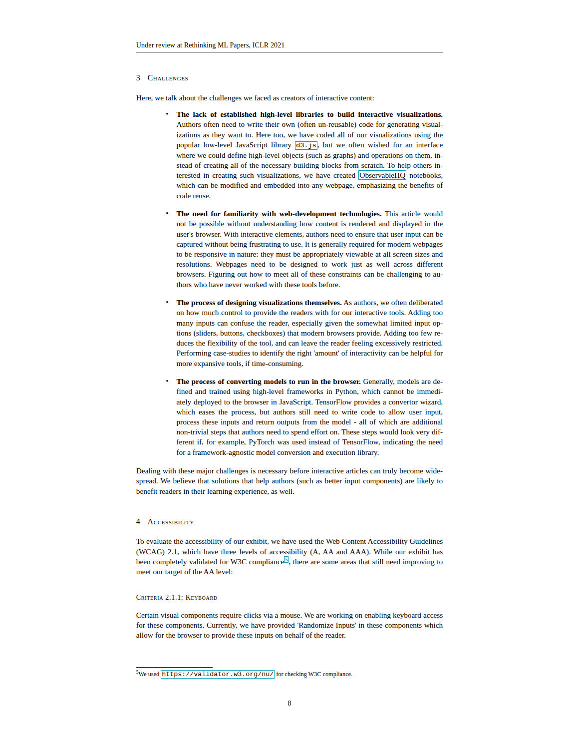Under review at Rethinking ML Papers, ICLR 2021
3 Challenges
Here, we talk about the challenges we faced as creators of interactive content:
The lack of established high-level libraries to build interactive visualizations. Authors often need to write their own (often un-reusable) code for generating visualizations as they want to. Here too, we have coded all of our visualizations using the popular low-level JavaScript library d3.js, but we often wished for an interface where we could define high-level objects (such as graphs) and operations on them, instead of creating all of the necessary building blocks from scratch. To help others interested in creating such visualizations, we have created ObservableHQ notebooks, which can be modified and embedded into any webpage, emphasizing the benefits of code reuse.
The need for familiarity with web-development technologies. This article would not be possible without understanding how content is rendered and displayed in the user's browser. With interactive elements, authors need to ensure that user input can be captured without being frustrating to use. It is generally required for modern webpages to be responsive in nature: they must be appropriately viewable at all screen sizes and resolutions. Webpages need to be designed to work just as well across different browsers. Figuring out how to meet all of these constraints can be challenging to authors who have never worked with these tools before.
The process of designing visualizations themselves. As authors, we often deliberated on how much control to provide the readers with for our interactive tools. Adding too many inputs can confuse the reader, especially given the somewhat limited input options (sliders, buttons, checkboxes) that modern browsers provide. Adding too few reduces the flexibility of the tool, and can leave the reader feeling excessively restricted. Performing case-studies to identify the right 'amount' of interactivity can be helpful for more expansive tools, if time-consuming.
The process of converting models to run in the browser. Generally, models are defined and trained using high-level frameworks in Python, which cannot be immediately deployed to the browser in JavaScript. TensorFlow provides a convertor wizard, which eases the process, but authors still need to write code to allow user input, process these inputs and return outputs from the model - all of which are additional non-trivial steps that authors need to spend effort on. These steps would look very different if, for example, PyTorch was used instead of TensorFlow, indicating the need for a framework-agnostic model conversion and execution library.
Dealing with these major challenges is necessary before interactive articles can truly become widespread. We believe that solutions that help authors (such as better input components) are likely to benefit readers in their learning experience, as well.
4 Accessibility
To evaluate the accessibility of our exhibit, we have used the Web Content Accessibility Guidelines (WCAG) 2.1, which have three levels of accessibility (A, AA and AAA). While our exhibit has been completely validated for W3C compliance5, there are some areas that still need improving to meet our target of the AA level:
Criteria 2.1.1: Keyboard
Certain visual components require clicks via a mouse. We are working on enabling keyboard access for these components. Currently, we have provided 'Randomize Inputs' in these components which allow for the browser to provide these inputs on behalf of the reader.
5We used https://validator.w3.org/nu/ for checking W3C compliance.
8